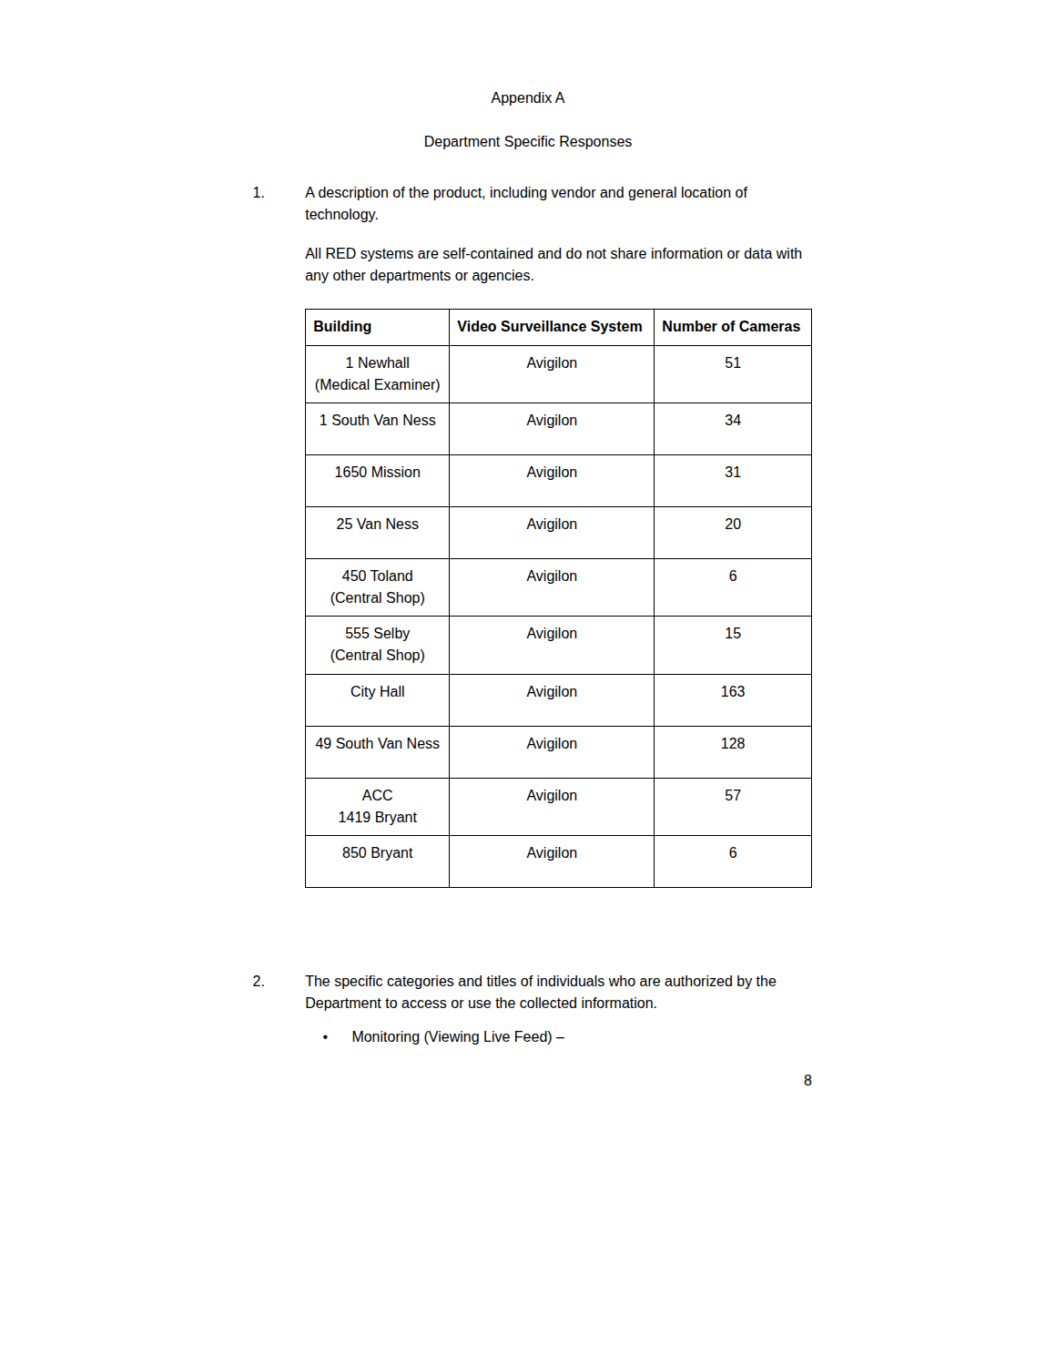Appendix A
Department Specific Responses
A description of the product, including vendor and general location of technology.
All RED systems are self-contained and do not share information or data with any other departments or agencies.
| Building | Video Surveillance System | Number of Cameras |
| --- | --- | --- |
| 1 Newhall (Medical Examiner) | Avigilon | 51 |
| 1 South Van Ness | Avigilon | 34 |
| 1650 Mission | Avigilon | 31 |
| 25 Van Ness | Avigilon | 20 |
| 450 Toland (Central Shop) | Avigilon | 6 |
| 555 Selby (Central Shop) | Avigilon | 15 |
| City Hall | Avigilon | 163 |
| 49 South Van Ness | Avigilon | 128 |
| ACC 1419 Bryant | Avigilon | 57 |
| 850 Bryant | Avigilon | 6 |
The specific categories and titles of individuals who are authorized by the Department to access or use the collected information.
Monitoring (Viewing Live Feed) –
8